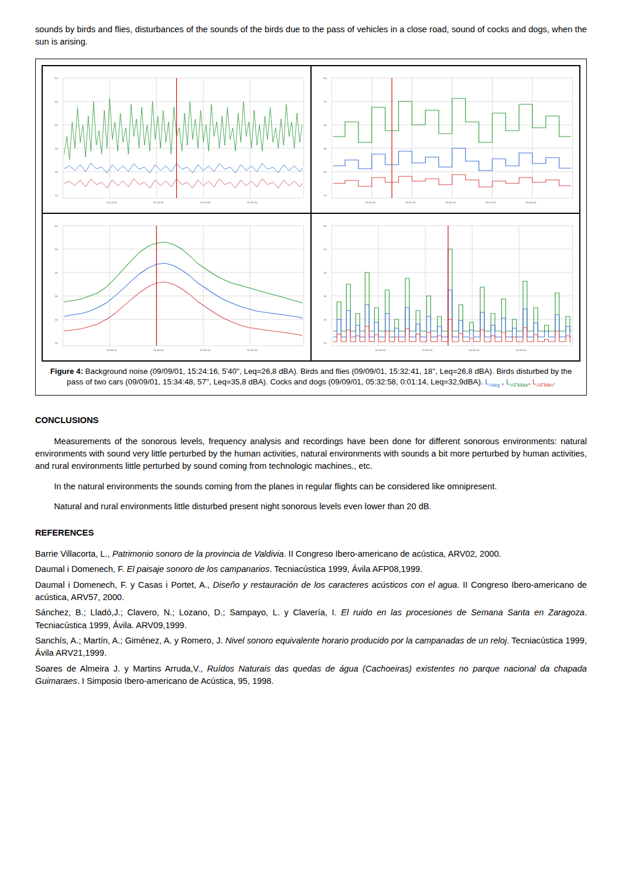sounds by birds and flies, disturbances of the sounds of the birds due to the pass of vehicles in a close road, sound of cocks and dogs, when the sun is arising.
15:24:00 15:24:30 15:25:00 15:25:30 60 50 40 30 20 10
15:32:40 15:32:45 15:32:50 15:32:55 15:33:00 60 50 40 30 20 10
15:34:50 15:35:00 15:35:10 15:35:20 60 50 40 30 20 10
05:33:00 05:33:20 05:33:40 05:34:00 60 50 40 30 20 10
Figure 4: Background noise (09/09/01, 15:24:16, 5'40'', Leq=26,8 dBA). Birds and flies (09/09/01, 15:32:41, 18'', Leq=26,8 dBA). Birds disturbed by the pass of two cars (09/09/01, 15:34:48, 57'', Leq=35,8 dBA). Cocks and dogs (09/09/01, 05:32:58, 0:01:14, Leq=32,9dBA). LAeq , LAFMax, LAFMin.
CONCLUSIONS
Measurements of the sonorous levels, frequency analysis and recordings have been done for different sonorous environments: natural environments with sound very little perturbed by the human activities, natural environments with sounds a bit more perturbed by human activities, and rural environments little perturbed by sound coming from technologic machines., etc.
In the natural environments the sounds coming from the planes in regular flights can be considered like omnipresent.
Natural and rural environments little disturbed present night sonorous levels even lower than 20 dB.
REFERENCES
Barrie Villacorta, L., Patrimonio sonoro de la provincia de Valdivia. II Congreso Ibero-americano de acústica, ARV02, 2000.
Daumal i Domenech, F. El paisaje sonoro de los campanarios. Tecniacústica 1999, Ávila AFP08,1999.
Daumal i Domenech, F. y Casas i Portet, A., Diseño y restauración de los caracteres acústicos con el agua. II Congreso Ibero-americano de acústica, ARV57, 2000.
Sánchez, B.; Lladó,J.; Clavero, N.; Lozano, D.; Sampayo, L. y Clavería, I. El ruido en las procesiones de Semana Santa en Zaragoza. Tecniacústica 1999, Ávila. ARV09,1999.
Sanchís, A.; Martín, A.; Giménez, A. y Romero, J. Nivel sonoro equivalente horario producido por la campanadas de un reloj. Tecniacústica 1999, Ávila ARV21,1999.
Soares de Almeira J. y Martins Arruda,V., Ruídos Naturais das quedas de água (Cachoeiras) existentes no parque nacional da chapada Guimaraes. I Simposio Ibero-americano de Acústica, 95, 1998.